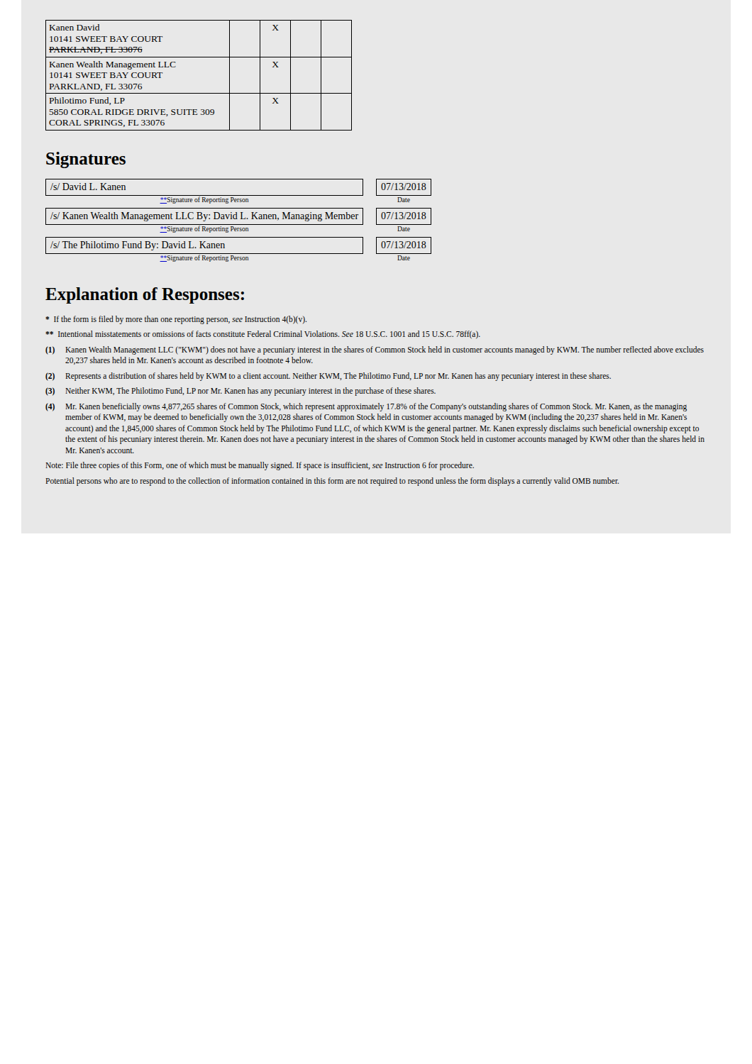| Kanen David 10141 SWEET BAY COURT PARKLAND, FL 33076 | | X | | |
| Kanen Wealth Management LLC 10141 SWEET BAY COURT PARKLAND, FL 33076 | | X | | |
| Philotimo Fund, LP 5850 CORAL RIDGE DRIVE, SUITE 309 CORAL SPRINGS, FL 33076 | | X | | |
Signatures
| /s/ David L. Kanen ** Signature of Reporting Person | | 07/13/2018 Date |
| /s/ Kanen Wealth Management LLC By: David L. Kanen, Managing Member ** Signature of Reporting Person | | 07/13/2018 Date |
| /s/ The Philotimo Fund By: David L. Kanen ** Signature of Reporting Person | | 07/13/2018 Date |
Explanation of Responses:
* If the form is filed by more than one reporting person, see Instruction 4(b)(v).
** Intentional misstatements or omissions of facts constitute Federal Criminal Violations. See 18 U.S.C. 1001 and 15 U.S.C. 78ff(a).
(1)
Kanen Wealth Management LLC ("KWM") does not have a pecuniary interest in the shares of Common Stock held in customer accounts managed by KWM. The number reflected above excludes 20,237 shares held in Mr. Kanen's account as described in footnote 4 below.
(2)
Represents a distribution of shares held by KWM to a client account. Neither KWM, The Philotimo Fund, LP nor Mr. Kanen has any pecuniary interest in these shares.
(3)
Neither KWM, The Philotimo Fund, LP nor Mr. Kanen has any pecuniary interest in the purchase of these shares.
(4)
Mr. Kanen beneficially owns 4,877,265 shares of Common Stock, which represent approximately 17.8% of the Company's outstanding shares of Common Stock. Mr. Kanen, as the managing member of KWM, may be deemed to beneficially own the 3,012,028 shares of Common Stock held in customer accounts managed by KWM (including the 20,237 shares held in Mr. Kanen's account) and the 1,845,000 shares of Common Stock held by The Philotimo Fund LLC, of which KWM is the general partner. Mr. Kanen expressly disclaims such beneficial ownership except to the extent of his pecuniary interest therein. Mr. Kanen does not have a pecuniary interest in the shares of Common Stock held in customer accounts managed by KWM other than the shares held in Mr. Kanen's account.
Note: File three copies of this Form, one of which must be manually signed. If space is insufficient, see Instruction 6 for procedure.
Potential persons who are to respond to the collection of information contained in this form are not required to respond unless the form displays a currently valid OMB number.